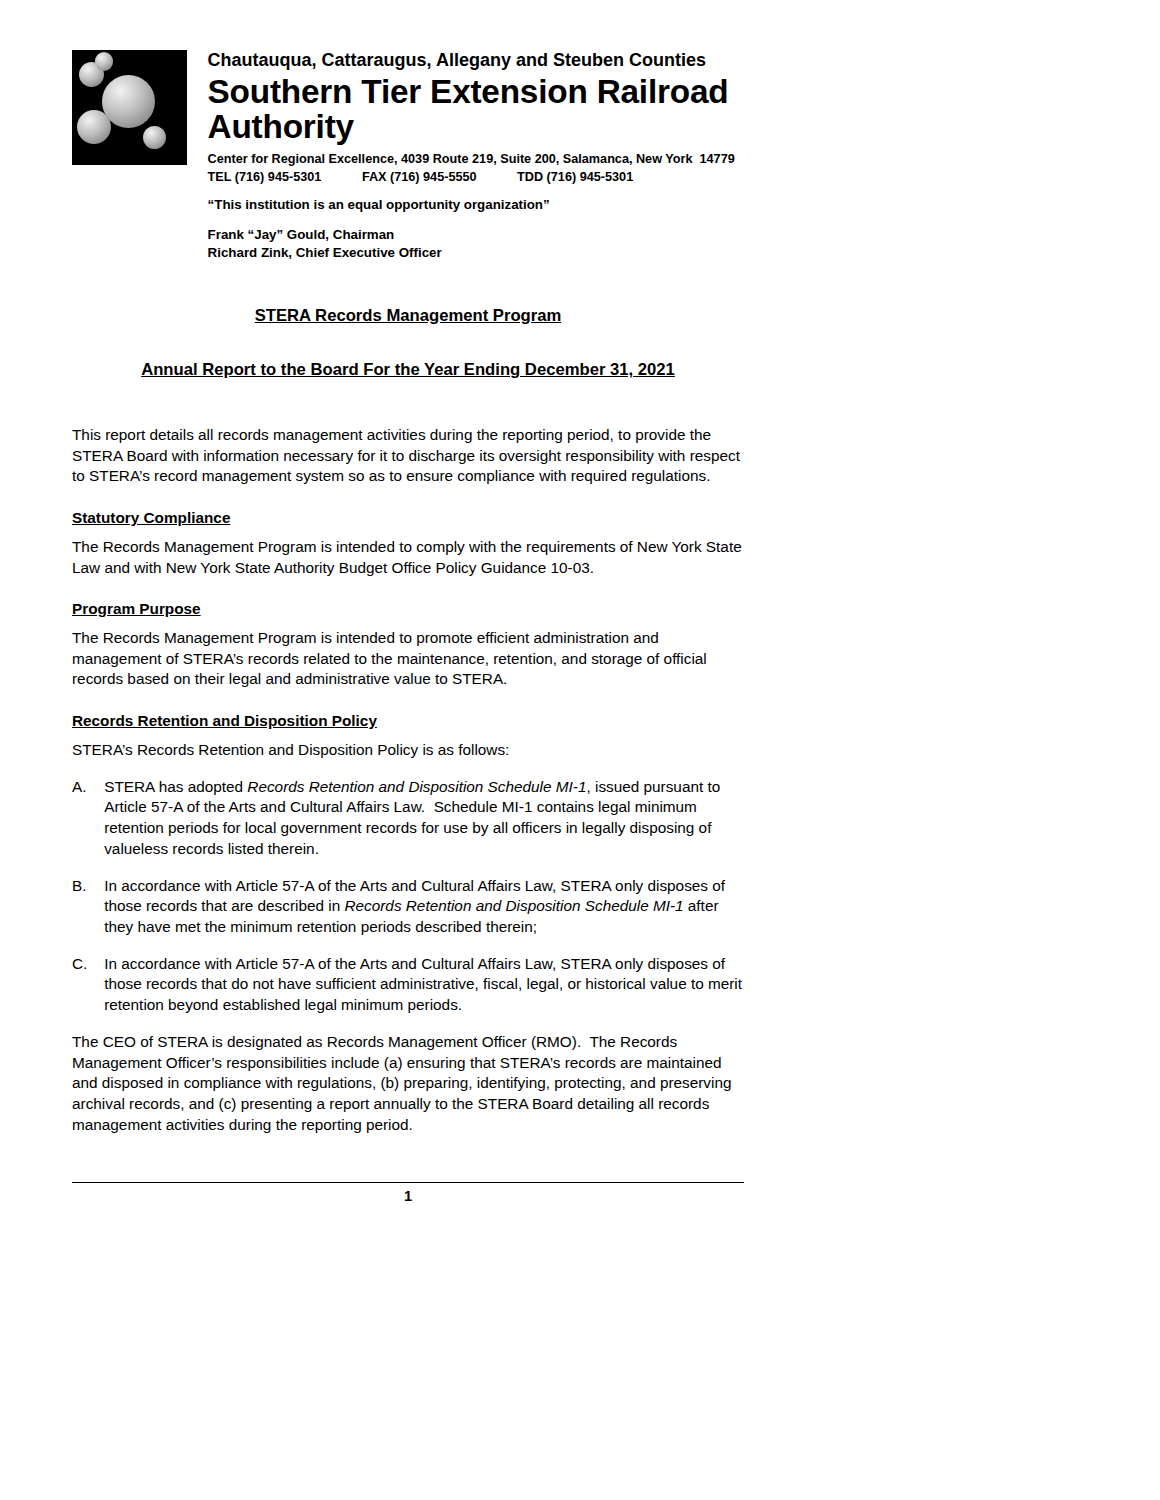Chautauqua, Cattaraugus, Allegany and Steuben Counties
Southern Tier Extension Railroad Authority
Center for Regional Excellence, 4039 Route 219, Suite 200, Salamanca, New York 14779
TEL (716) 945-5301 FAX (716) 945-5550 TDD (716) 945-5301
“This institution is an equal opportunity organization”
Frank “Jay” Gould, Chairman
Richard Zink, Chief Executive Officer
STERA Records Management Program
Annual Report to the Board For the Year Ending December 31, 2021
This report details all records management activities during the reporting period, to provide the STERA Board with information necessary for it to discharge its oversight responsibility with respect to STERA’s record management system so as to ensure compliance with required regulations.
Statutory Compliance
The Records Management Program is intended to comply with the requirements of New York State Law and with New York State Authority Budget Office Policy Guidance 10-03.
Program Purpose
The Records Management Program is intended to promote efficient administration and management of STERA’s records related to the maintenance, retention, and storage of official records based on their legal and administrative value to STERA.
Records Retention and Disposition Policy
STERA’s Records Retention and Disposition Policy is as follows:
A. STERA has adopted Records Retention and Disposition Schedule MI-1, issued pursuant to Article 57-A of the Arts and Cultural Affairs Law. Schedule MI-1 contains legal minimum retention periods for local government records for use by all officers in legally disposing of valueless records listed therein.
B. In accordance with Article 57-A of the Arts and Cultural Affairs Law, STERA only disposes of those records that are described in Records Retention and Disposition Schedule MI-1 after they have met the minimum retention periods described therein;
C. In accordance with Article 57-A of the Arts and Cultural Affairs Law, STERA only disposes of those records that do not have sufficient administrative, fiscal, legal, or historical value to merit retention beyond established legal minimum periods.
The CEO of STERA is designated as Records Management Officer (RMO). The Records Management Officer’s responsibilities include (a) ensuring that STERA’s records are maintained and disposed in compliance with regulations, (b) preparing, identifying, protecting, and preserving archival records, and (c) presenting a report annually to the STERA Board detailing all records management activities during the reporting period.
1